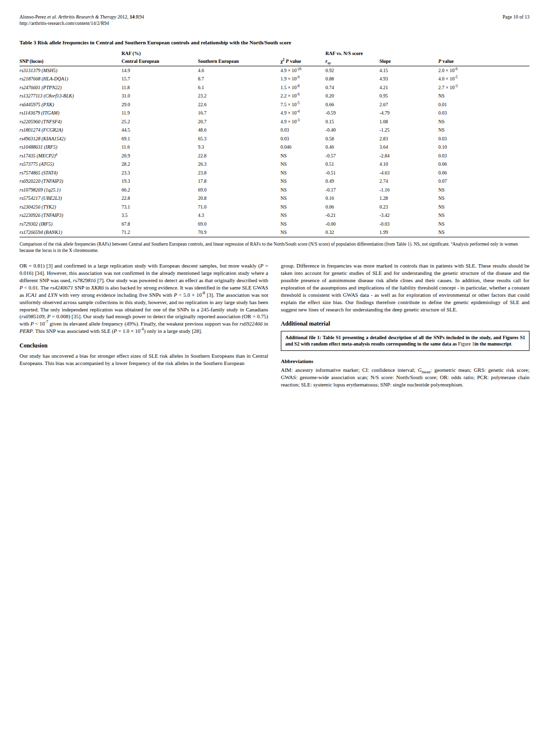Alonso-Perez et al. Arthritis Research & Therapy 2012, 14:R94
http://arthritis-research.com/content/14/2/R94
Page 10 of 13
Table 3 Risk allele frequencies in Central and Southern European controls and relationship with the North/South score
| | RAF (%) | RAF vs. N/S score |
| --- | --- | --- |
| SNP (locus) | Central European | Southern European | χ 2 P value | r xy | Slope | P value |
| rs3131379 (MSH5) | 14.9 | 4.6 | 4.9 × 10 -26 | 0.92 | 4.15 | 2.0 × 10 -6 |
| rs2187668 (HLA-DQA1) | 15.7 | 8.7 | 1.9 × 10 -9 | 0.88 | 4.93 | 4.0 × 10 -5 |
| rs2476601 (PTPN22) | 11.8 | 6.1 | 1.5 × 10 -8 | 0.74 | 4.21 | 2.7 × 10 -3 |
| rs13277113 (C8orf13-BLK) | 31.0 | 23.2 | 2.2 × 10 -6 | 0.20 | 0.95 | NS |
| rs6445975 (PXK) | 29.0 | 22.6 | 7.5 × 10 -5 | 0.66 | 2.67 | 0.01 |
| rs1143679 (ITGAM) | 11.9 | 16.7 | 4.9 × 10 -4 | -0.59 | -4.79 | 0.03 |
| rs2205960 (TNFSF4) | 25.2 | 20.7 | 4.9 × 10 -3 | 0.15 | 1.08 | NS |
| rs1801274 (FCGR2A) | 44.5 | 48.6 | 0.03 | -0.40 | -1.25 | NS |
| rs4963128 (KIAA1542) | 69.1 | 65.3 | 0.03 | 0.58 | 2.83 | 0.03 |
| rs10488631 (IRF5) | 11.6 | 9.3 | 0.046 | 0.46 | 3.64 | 0.10 |
| rs17435 (MECP2) a | 20.9 | 22.8 | NS | -0.57 | -2.84 | 0.03 |
| rs573775 (ATG5) | 28.2 | 26.3 | NS | 0.51 | 4.10 | 0.06 |
| rs7574865 (STAT4) | 23.3 | 23.8 | NS | -0.51 | -4.63 | 0.06 |
| rs6920220 (TNFAIP3) | 19.3 | 17.8 | NS | 0.49 | 2.74 | 0.07 |
| rs10798269 (1q25.1) | 66.2 | 69.0 | NS | -0.17 | -1.16 | NS |
| rs5754217 (UBE2L3) | 22.8 | 20.8 | NS | 0.16 | 1.28 | NS |
| rs2304256 (TYK2) | 73.1 | 71.0 | NS | 0.06 | 0.23 | NS |
| rs2230926 (TNFAIP3) | 3.5 | 4.3 | NS | -0.21 | -3.42 | NS |
| rs729302 (IRF5) | 67.8 | 69.0 | NS | -0.00 | -0.03 | NS |
| rs17266594 (BANK1) | 71.2 | 70.9 | NS | 0.32 | 1.99 | NS |
Comparison of the risk allele frequencies (RAFs) between Central and Southern European controls, and linear regression of RAFs to the North/South score (N/S score) of population differentiation (from Table 1). NS, not significant. aAnalysis performed only in women because the locus is in the X chromosome.
OR = 0.81) [3] and confirmed in a large replication study with European descent samples, but more weakly (P = 0.016) [34]. However, this association was not confirmed in the already mentioned large replication study where a different SNP was used, rs7829816 [7]. Our study was powered to detect an effect as that originally described with P < 0.01. The rs4240671 SNP in XKR6 is also backed by strong evidence. It was identified in the same SLE GWAS as ICA1 and LYN with very strong evidence including five SNPs with P < 5.0 × 10-8 [3]. The association was not uniformly observed across sample collections in this study, however, and no replication in any large study has been reported. The only independent replication was obtained for one of the SNPs in a 245-family study in Canadians (rs6985109; P = 0.008) [35]. Our study had enough power to detect the originally reported association (OR = 0.75) with P < 10-7 given its elevated allele frequency (49%). Finally, the weakest previous support was for rs6922466 in PERP. This SNP was associated with SLE (P = 1.0 × 10-4) only in a large study [28].
Conclusion
Our study has uncovered a bias for stronger effect sizes of SLE risk alleles in Southern Europeans than in Central Europeans. This bias was accompanied by a lower frequency of the risk alleles in the Southern European
group. Difference in frequencies was more marked in controls than in patients with SLE. These results should be taken into account for genetic studies of SLE and for understanding the genetic structure of the disease and the possible presence of autoimmune disease risk allele clines and their causes. In addition, these results call for exploration of the assumptions and implications of the liability threshold concept - in particular, whether a constant threshold is consistent with GWAS data - as well as for exploration of environmental or other factors that could explain the effect size bias. Our findings therefore contribute to define the genetic epidemiology of SLE and suggest new lines of research for understanding the deep genetic structure of SLE.
Additional material
Additional file 1: Table S1 presenting a detailed description of all the SNPs included in the study, and Figures S1 and S2 with random effect meta-analysis results corresponding to the same data as Figure 1in the manuscript.
Abbreviations
AIM: ancestry informative marker; CI: confidence interval; Gmean: geometric mean; GRS: genetic risk score; GWAS: genome-wide association scan; N/S score: North/South score; OR: odds ratio; PCR: polymerase chain reaction; SLE: systemic lupus erythematosus; SNP: single nucleotide polymorphism.